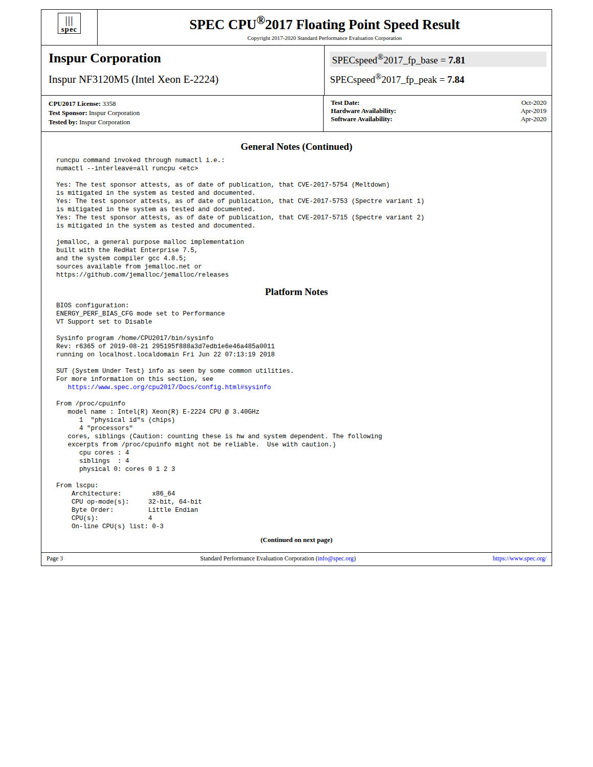|||
spec
SPEC CPU®2017 Floating Point Speed Result
Copyright 2017-2020 Standard Performance Evaluation Corporation
Inspur Corporation
Inspur NF3120M5 (Intel Xeon E-2224)
SPECspeed®2017_fp_base = 7.81
SPECspeed®2017_fp_peak = 7.84
CPU2017 License: 3358
Test Sponsor: Inspur Corporation
Tested by: Inspur Corporation
Test Date: Oct-2020
Hardware Availability: Apr-2019
Software Availability: Apr-2020
General Notes (Continued)
  runcpu command invoked through numactl i.e.:
  numactl --interleave=all runcpu <etc>

  Yes: The test sponsor attests, as of date of publication, that CVE-2017-5754 (Meltdown)
  is mitigated in the system as tested and documented.
  Yes: The test sponsor attests, as of date of publication, that CVE-2017-5753 (Spectre variant 1)
  is mitigated in the system as tested and documented.
  Yes: The test sponsor attests, as of date of publication, that CVE-2017-5715 (Spectre variant 2)
  is mitigated in the system as tested and documented.

  jemalloc, a general purpose malloc implementation
  built with the RedHat Enterprise 7.5,
  and the system compiler gcc 4.8.5;
  sources available from jemalloc.net or
  https://github.com/jemalloc/jemalloc/releases
Platform Notes
  BIOS configuration:
  ENERGY_PERF_BIAS_CFG mode set to Performance
  VT Support set to Disable

  Sysinfo program /home/CPU2017/bin/sysinfo
  Rev: r6365 of 2019-08-21 295195f888a3d7edb1e6e46a485a0011
  running on localhost.localdomain Fri Jun 22 07:13:19 2018

  SUT (System Under Test) info as seen by some common utilities.
  For more information on this section, see
     https://www.spec.org/cpu2017/Docs/config.html#sysinfo

  From /proc/cpuinfo
     model name : Intel(R) Xeon(R) E-2224 CPU @ 3.40GHz
        1  "physical id"s (chips)
        4 "processors"
     cores, siblings (Caution: counting these is hw and system dependent. The following
     excerpts from /proc/cpuinfo might not be reliable.  Use with caution.)
        cpu cores : 4
        siblings  : 4
        physical 0: cores 0 1 2 3

  From lscpu:
      Architecture:        x86_64
      CPU op-mode(s):     32-bit, 64-bit
      Byte Order:         Little Endian
      CPU(s):             4
      On-line CPU(s) list: 0-3
(Continued on next page)
Page 3
Standard Performance Evaluation Corporation (info@spec.org)
https://www.spec.org/